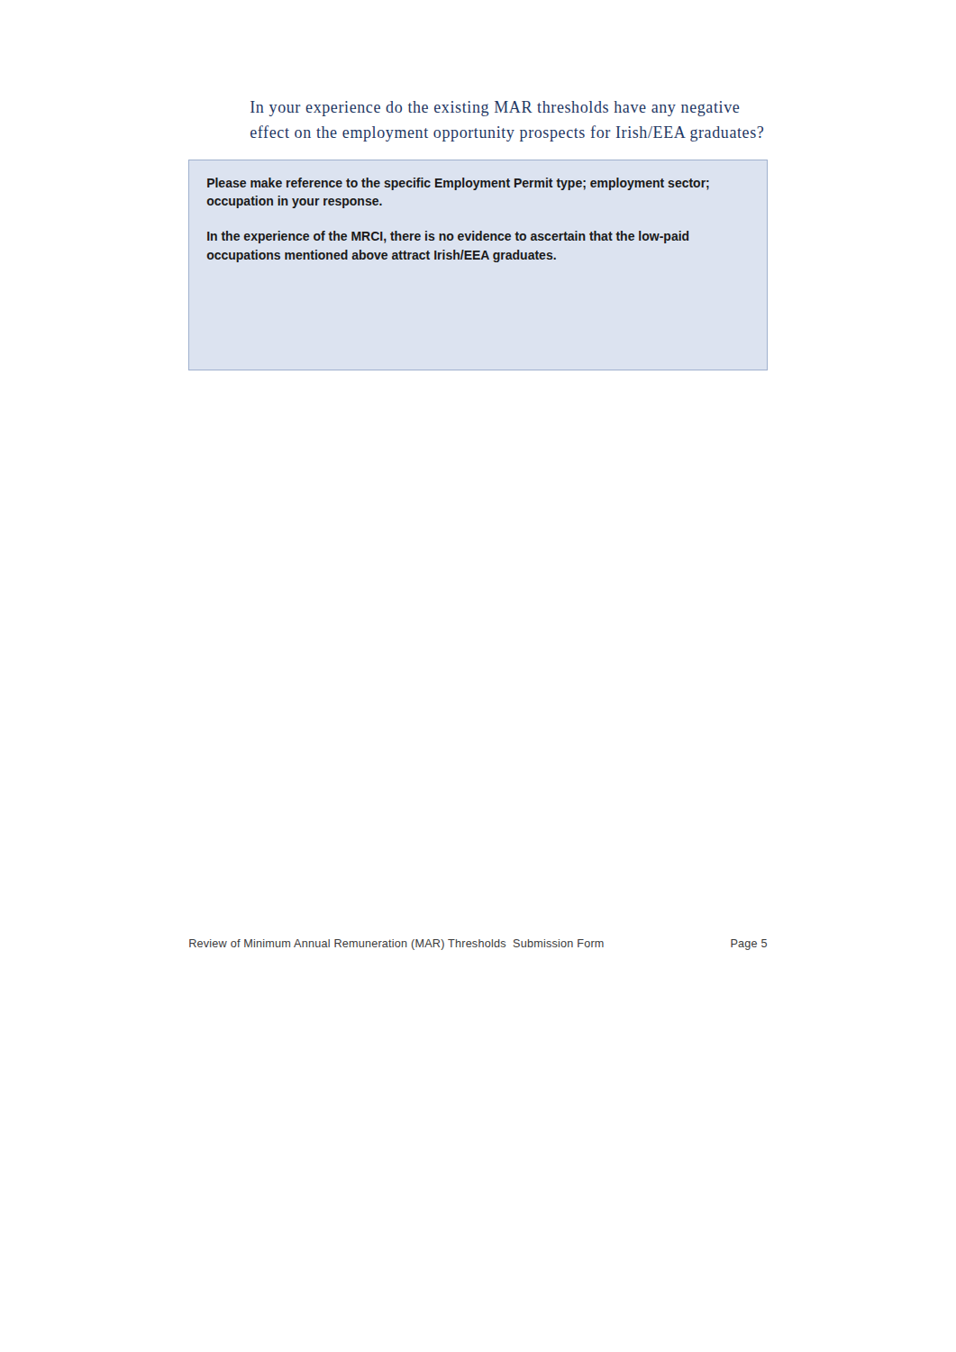In your experience do the existing MAR thresholds have any negative effect on the employment opportunity prospects for Irish/EEA graduates?
Please make reference to the specific Employment Permit type; employment sector; occupation in your response.
In the experience of the MRCI, there is no evidence to ascertain that the low-paid occupations mentioned above attract Irish/EEA graduates.
Review of Minimum Annual Remuneration (MAR) Thresholds Submission Form
Page 5